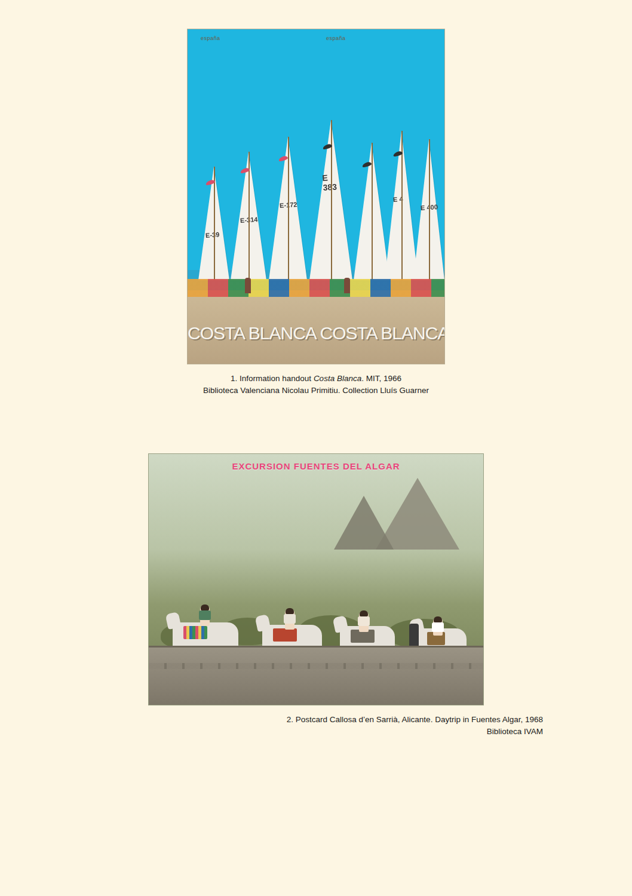españa españa
E-39
E-314
E-172
E 383
E 4
E 400
COSTA BLANCA COSTA BLANCA
1. Information handout Costa Blanca. MIT, 1966
Biblioteca Valenciana Nicolau Primitiu. Collection Lluís Guarner
EXCURSION FUENTES DEL ALGAR
2. Postcard Callosa d’en Sarrià, Alicante. Daytrip in Fuentes Algar, 1968
Biblioteca IVAM